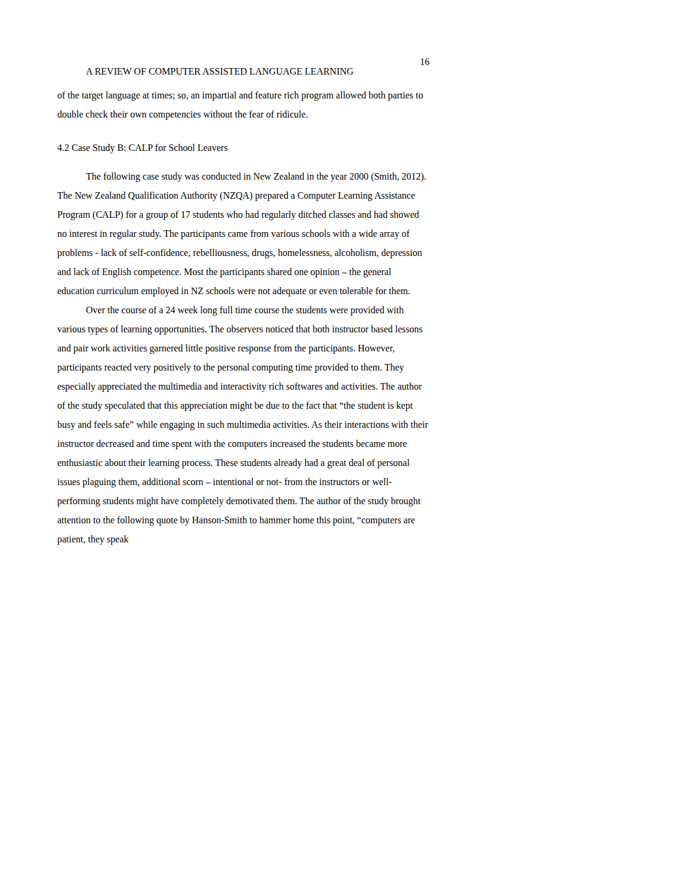16
A Review of Computer Assisted Language Learning
of the target language at times; so, an impartial and feature rich program allowed both parties to double check their own competencies without the fear of ridicule.
4.2 Case Study B: CALP for School Leavers
The following case study was conducted in New Zealand in the year 2000 (Smith, 2012). The New Zealand Qualification Authority (NZQA) prepared a Computer Learning Assistance Program (CALP) for a group of 17 students who had regularly ditched classes and had showed no interest in regular study. The participants came from various schools with a wide array of problems - lack of self-confidence, rebelliousness, drugs, homelessness, alcoholism, depression and lack of English competence. Most the participants shared one opinion – the general education curriculum employed in NZ schools were not adequate or even tolerable for them.
Over the course of a 24 week long full time course the students were provided with various types of learning opportunities. The observers noticed that both instructor based lessons and pair work activities garnered little positive response from the participants. However, participants reacted very positively to the personal computing time provided to them. They especially appreciated the multimedia and interactivity rich softwares and activities. The author of the study speculated that this appreciation might be due to the fact that “the student is kept busy and feels safe” while engaging in such multimedia activities. As their interactions with their instructor decreased and time spent with the computers increased the students became more enthusiastic about their learning process. These students already had a great deal of personal issues plaguing them, additional scorn – intentional or not- from the instructors or well-performing students might have completely demotivated them. The author of the study brought attention to the following quote by Hanson-Smith to hammer home this point, “computers are patient, they speak